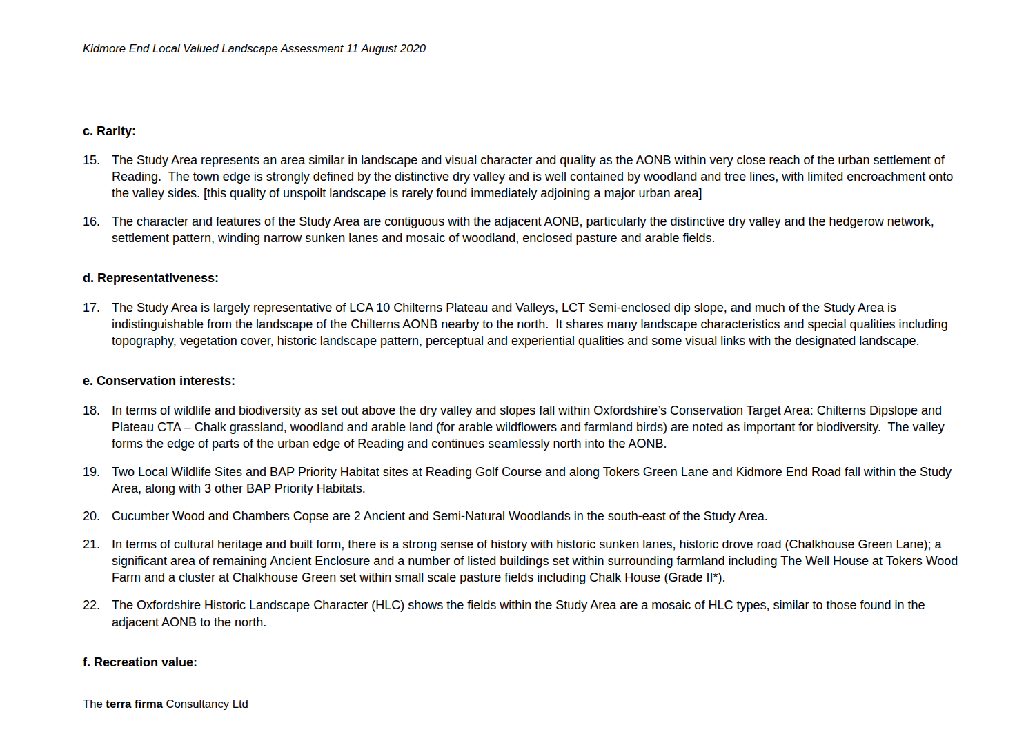Kidmore End Local Valued Landscape Assessment 11 August 2020
c. Rarity:
15. The Study Area represents an area similar in landscape and visual character and quality as the AONB within very close reach of the urban settlement of Reading. The town edge is strongly defined by the distinctive dry valley and is well contained by woodland and tree lines, with limited encroachment onto the valley sides. [this quality of unspoilt landscape is rarely found immediately adjoining a major urban area]
16. The character and features of the Study Area are contiguous with the adjacent AONB, particularly the distinctive dry valley and the hedgerow network, settlement pattern, winding narrow sunken lanes and mosaic of woodland, enclosed pasture and arable fields.
d. Representativeness:
17. The Study Area is largely representative of LCA 10 Chilterns Plateau and Valleys, LCT Semi-enclosed dip slope, and much of the Study Area is indistinguishable from the landscape of the Chilterns AONB nearby to the north. It shares many landscape characteristics and special qualities including topography, vegetation cover, historic landscape pattern, perceptual and experiential qualities and some visual links with the designated landscape.
e. Conservation interests:
18. In terms of wildlife and biodiversity as set out above the dry valley and slopes fall within Oxfordshire’s Conservation Target Area: Chilterns Dipslope and Plateau CTA – Chalk grassland, woodland and arable land (for arable wildflowers and farmland birds) are noted as important for biodiversity. The valley forms the edge of parts of the urban edge of Reading and continues seamlessly north into the AONB.
19. Two Local Wildlife Sites and BAP Priority Habitat sites at Reading Golf Course and along Tokers Green Lane and Kidmore End Road fall within the Study Area, along with 3 other BAP Priority Habitats.
20. Cucumber Wood and Chambers Copse are 2 Ancient and Semi-Natural Woodlands in the south-east of the Study Area.
21. In terms of cultural heritage and built form, there is a strong sense of history with historic sunken lanes, historic drove road (Chalkhouse Green Lane); a significant area of remaining Ancient Enclosure and a number of listed buildings set within surrounding farmland including The Well House at Tokers Wood Farm and a cluster at Chalkhouse Green set within small scale pasture fields including Chalk House (Grade II*).
22. The Oxfordshire Historic Landscape Character (HLC) shows the fields within the Study Area are a mosaic of HLC types, similar to those found in the adjacent AONB to the north.
f. Recreation value:
The terra firma Consultancy Ltd